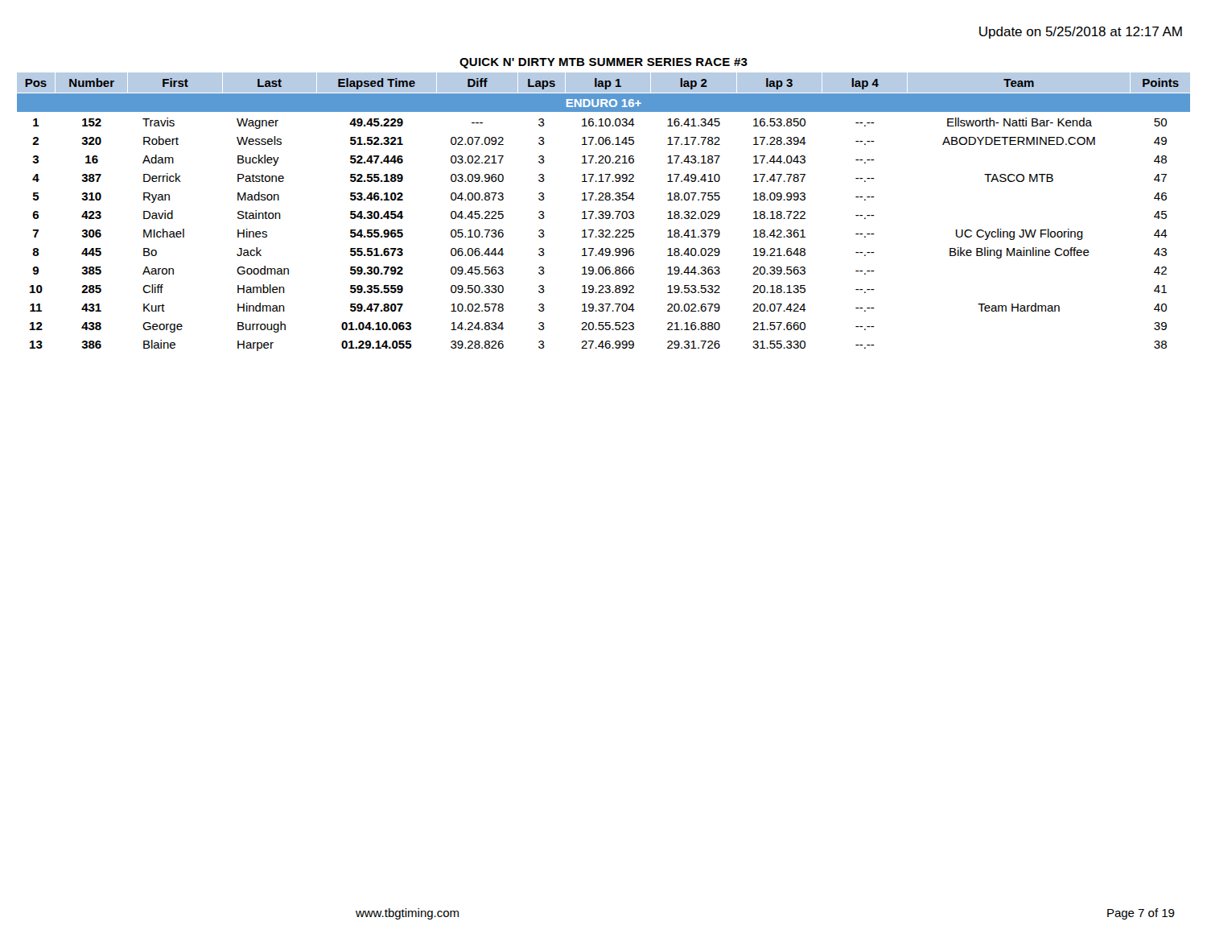Update on 5/25/2018 at 12:17 AM
QUICK N' DIRTY MTB SUMMER SERIES RACE #3
| Pos | Number | First | Last | Elapsed Time | Diff | Laps | lap 1 | lap 2 | lap 3 | lap 4 | Team | Points |
| --- | --- | --- | --- | --- | --- | --- | --- | --- | --- | --- | --- | --- |
| ENDURO 16+ |
| 1 | 152 | Travis | Wagner | 49.45.229 | --- | 3 | 16.10.034 | 16.41.345 | 16.53.850 | --.-- | Ellsworth- Natti Bar- Kenda | 50 |
| 2 | 320 | Robert | Wessels | 51.52.321 | 02.07.092 | 3 | 17.06.145 | 17.17.782 | 17.28.394 | --.-- | ABODYDETERMINED.COM | 49 |
| 3 | 16 | Adam | Buckley | 52.47.446 | 03.02.217 | 3 | 17.20.216 | 17.43.187 | 17.44.043 | --.-- | | 48 |
| 4 | 387 | Derrick | Patstone | 52.55.189 | 03.09.960 | 3 | 17.17.992 | 17.49.410 | 17.47.787 | --.-- | TASCO MTB | 47 |
| 5 | 310 | Ryan | Madson | 53.46.102 | 04.00.873 | 3 | 17.28.354 | 18.07.755 | 18.09.993 | --.-- | | 46 |
| 6 | 423 | David | Stainton | 54.30.454 | 04.45.225 | 3 | 17.39.703 | 18.32.029 | 18.18.722 | --.-- | | 45 |
| 7 | 306 | MIchael | Hines | 54.55.965 | 05.10.736 | 3 | 17.32.225 | 18.41.379 | 18.42.361 | --.-- | UC Cycling JW Flooring | 44 |
| 8 | 445 | Bo | Jack | 55.51.673 | 06.06.444 | 3 | 17.49.996 | 18.40.029 | 19.21.648 | --.-- | Bike Bling Mainline Coffee | 43 |
| 9 | 385 | Aaron | Goodman | 59.30.792 | 09.45.563 | 3 | 19.06.866 | 19.44.363 | 20.39.563 | --.-- | | 42 |
| 10 | 285 | Cliff | Hamblen | 59.35.559 | 09.50.330 | 3 | 19.23.892 | 19.53.532 | 20.18.135 | --.-- | | 41 |
| 11 | 431 | Kurt | Hindman | 59.47.807 | 10.02.578 | 3 | 19.37.704 | 20.02.679 | 20.07.424 | --.-- | Team Hardman | 40 |
| 12 | 438 | George | Burrough | 01.04.10.063 | 14.24.834 | 3 | 20.55.523 | 21.16.880 | 21.57.660 | --.-- | | 39 |
| 13 | 386 | Blaine | Harper | 01.29.14.055 | 39.28.826 | 3 | 27.46.999 | 29.31.726 | 31.55.330 | --.-- | | 38 |
www.tbgtiming.com Page 7 of 19